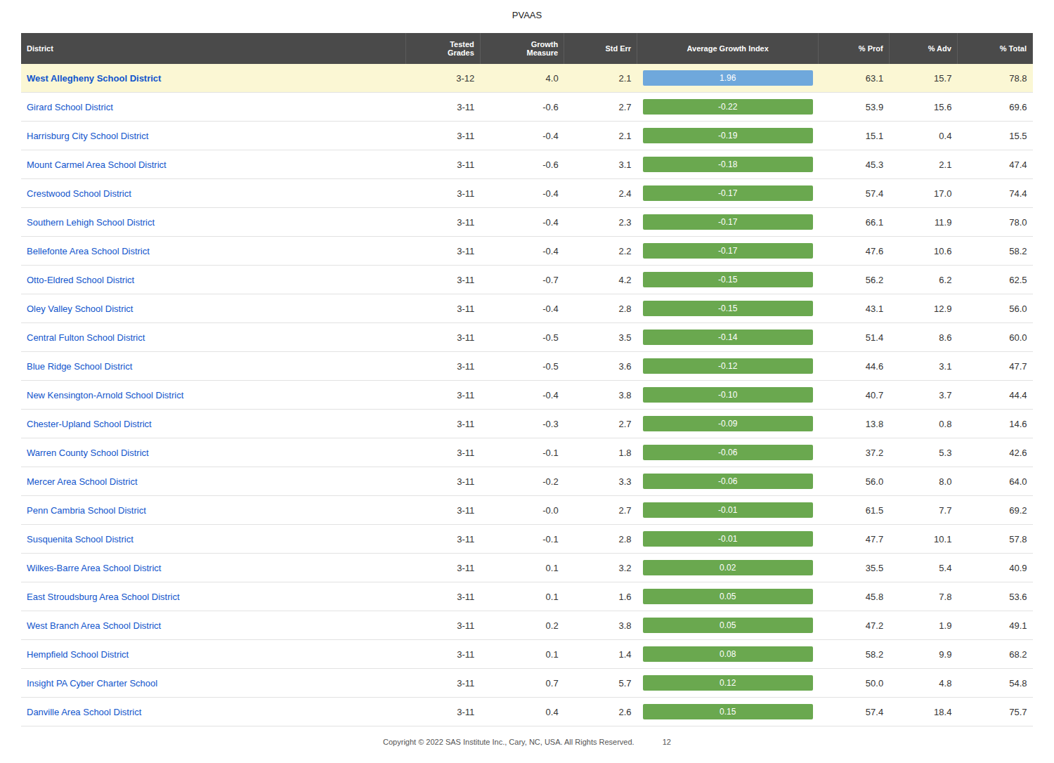PVAAS
| District | Tested Grades | Growth Measure | Std Err | Average Growth Index | % Prof | % Adv | % Total |
| --- | --- | --- | --- | --- | --- | --- | --- |
| West Allegheny School District | 3-12 | 4.0 | 2.1 | 1.96 | 63.1 | 15.7 | 78.8 |
| Girard School District | 3-11 | -0.6 | 2.7 | -0.22 | 53.9 | 15.6 | 69.6 |
| Harrisburg City School District | 3-11 | -0.4 | 2.1 | -0.19 | 15.1 | 0.4 | 15.5 |
| Mount Carmel Area School District | 3-11 | -0.6 | 3.1 | -0.18 | 45.3 | 2.1 | 47.4 |
| Crestwood School District | 3-11 | -0.4 | 2.4 | -0.17 | 57.4 | 17.0 | 74.4 |
| Southern Lehigh School District | 3-11 | -0.4 | 2.3 | -0.17 | 66.1 | 11.9 | 78.0 |
| Bellefonte Area School District | 3-11 | -0.4 | 2.2 | -0.17 | 47.6 | 10.6 | 58.2 |
| Otto-Eldred School District | 3-11 | -0.7 | 4.2 | -0.15 | 56.2 | 6.2 | 62.5 |
| Oley Valley School District | 3-11 | -0.4 | 2.8 | -0.15 | 43.1 | 12.9 | 56.0 |
| Central Fulton School District | 3-11 | -0.5 | 3.5 | -0.14 | 51.4 | 8.6 | 60.0 |
| Blue Ridge School District | 3-11 | -0.5 | 3.6 | -0.12 | 44.6 | 3.1 | 47.7 |
| New Kensington-Arnold School District | 3-11 | -0.4 | 3.8 | -0.10 | 40.7 | 3.7 | 44.4 |
| Chester-Upland School District | 3-11 | -0.3 | 2.7 | -0.09 | 13.8 | 0.8 | 14.6 |
| Warren County School District | 3-11 | -0.1 | 1.8 | -0.06 | 37.2 | 5.3 | 42.6 |
| Mercer Area School District | 3-11 | -0.2 | 3.3 | -0.06 | 56.0 | 8.0 | 64.0 |
| Penn Cambria School District | 3-11 | -0.0 | 2.7 | -0.01 | 61.5 | 7.7 | 69.2 |
| Susquenita School District | 3-11 | -0.1 | 2.8 | -0.01 | 47.7 | 10.1 | 57.8 |
| Wilkes-Barre Area School District | 3-11 | 0.1 | 3.2 | 0.02 | 35.5 | 5.4 | 40.9 |
| East Stroudsburg Area School District | 3-11 | 0.1 | 1.6 | 0.05 | 45.8 | 7.8 | 53.6 |
| West Branch Area School District | 3-11 | 0.2 | 3.8 | 0.05 | 47.2 | 1.9 | 49.1 |
| Hempfield School District | 3-11 | 0.1 | 1.4 | 0.08 | 58.2 | 9.9 | 68.2 |
| Insight PA Cyber Charter School | 3-11 | 0.7 | 5.7 | 0.12 | 50.0 | 4.8 | 54.8 |
| Danville Area School District | 3-11 | 0.4 | 2.6 | 0.15 | 57.4 | 18.4 | 75.7 |
Copyright © 2022 SAS Institute Inc., Cary, NC, USA. All Rights Reserved. 12